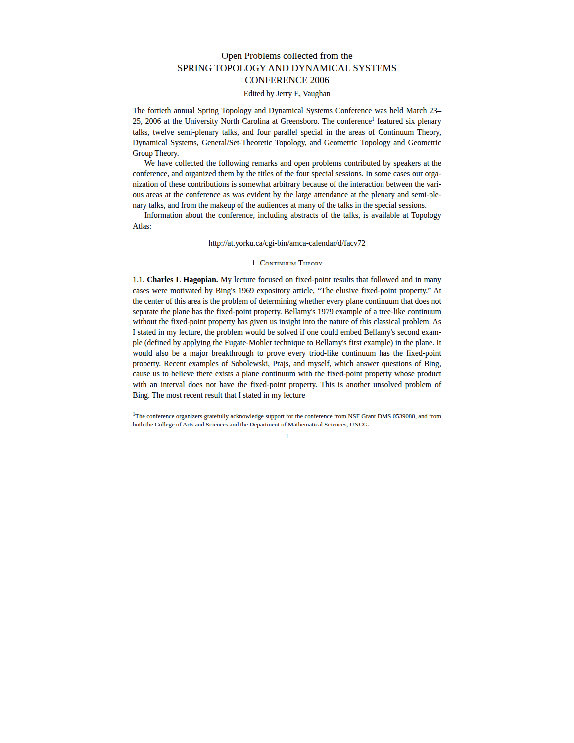Open Problems collected from the SPRING TOPOLOGY AND DYNAMICAL SYSTEMS CONFERENCE 2006
Edited by Jerry E, Vaughan
The fortieth annual Spring Topology and Dynamical Systems Conference was held March 23–25, 2006 at the University North Carolina at Greensboro. The conference1 featured six plenary talks, twelve semi-plenary talks, and four parallel special in the areas of Continuum Theory, Dynamical Systems, General/Set-Theoretic Topology, and Geometric Topology and Geometric Group Theory.
We have collected the following remarks and open problems contributed by speakers at the conference, and organized them by the titles of the four special sessions. In some cases our organization of these contributions is somewhat arbitrary because of the interaction between the various areas at the conference as was evident by the large attendance at the plenary and semi-plenary talks, and from the makeup of the audiences at many of the talks in the special sessions.
Information about the conference, including abstracts of the talks, is available at Topology Atlas:
http://at.yorku.ca/cgi-bin/amca-calendar/d/facv72
1. Continuum Theory
1.1. Charles L Hagopian. My lecture focused on fixed-point results that followed and in many cases were motivated by Bing's 1969 expository article, “The elusive fixed-point property.” At the center of this area is the problem of determining whether every plane continuum that does not separate the plane has the fixed-point property. Bellamy's 1979 example of a tree-like continuum without the fixed-point property has given us insight into the nature of this classical problem. As I stated in my lecture, the problem would be solved if one could embed Bellamy's second example (defined by applying the Fugate-Mohler technique to Bellamy's first example) in the plane. It would also be a major breakthrough to prove every triod-like continuum has the fixed-point property. Recent examples of Sobolewski, Prajs, and myself, which answer questions of Bing, cause us to believe there exists a plane continuum with the fixed-point property whose product with an interval does not have the fixed-point property. This is another unsolved problem of Bing. The most recent result that I stated in my lecture
1The conference organizers gratefully acknowledge support for the conference from NSF Grant DMS 0539088, and from both the College of Arts and Sciences and the Department of Mathematical Sciences, UNCG.
1